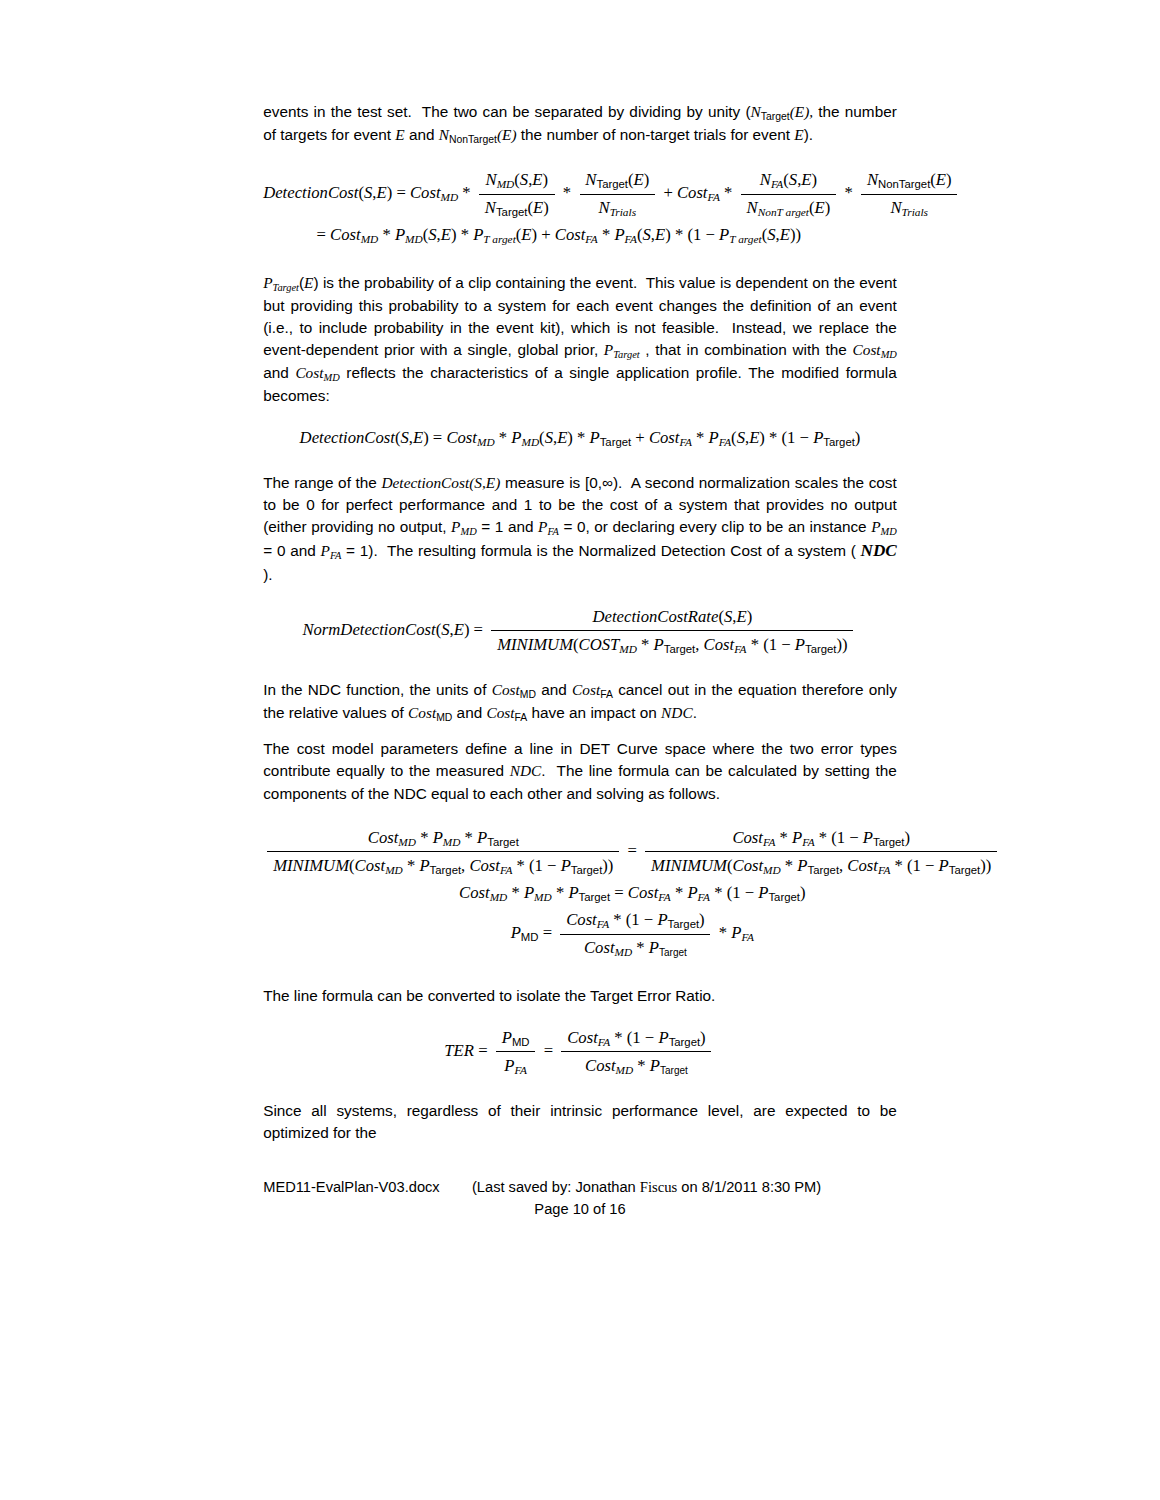events in the test set. The two can be separated by dividing by unity (NTarget(E), the number of targets for event E and NNonTarget(E) the number of non-target trials for event E).
DetectionCost(S,E) = CostMD * NMD(S,E) NTarget(E) * NTarget(E) NTrials + CostFA * NFA(S,E) NNonT arget(E) * NNonTarget(E) NTrials
= CostMD * PMD(S,E) * PT arget(E) + CostFA * PFA(S,E) * (1 − PT arget(S,E))
PTarget(E) is the probability of a clip containing the event. This value is dependent on the event but providing this probability to a system for each event changes the definition of an event (i.e., to include probability in the event kit), which is not feasible. Instead, we replace the event-dependent prior with a single, global prior, PTarget , that in combination with the CostMD and CostMD reflects the characteristics of a single application profile. The modified formula becomes:
DetectionCost(S,E) = CostMD * PMD(S,E) * PTarget + CostFA * PFA(S,E) * (1 − PTarget)
The range of the DetectionCost(S,E) measure is [0,∞). A second normalization scales the cost to be 0 for perfect performance and 1 to be the cost of a system that provides no output (either providing no output, PMD = 1 and PFA = 0, or declaring every clip to be an instance PMD = 0 and PFA = 1). The resulting formula is the Normalized Detection Cost of a system ( NDC ).
NormDetectionCost(S,E) = DetectionCostRate(S,E) MINIMUM(COSTMD * PTarget, CostFA * (1 − PTarget))
In the NDC function, the units of CostMD and CostFA cancel out in the equation therefore only the relative values of CostMD and CostFA have an impact on NDC.
The cost model parameters define a line in DET Curve space where the two error types contribute equally to the measured NDC. The line formula can be calculated by setting the components of the NDC equal to each other and solving as follows.
CostMD * PMD * PTarget MINIMUM(CostMD * PTarget, CostFA * (1 − PTarget)) = CostFA * PFA * (1 − PTarget) MINIMUM(CostMD * PTarget, CostFA * (1 − PTarget))
CostMD * PMD * PTarget = CostFA * PFA * (1 − PTarget)
PMD = CostFA * (1 − PTarget) CostMD * PTarget * PFA
The line formula can be converted to isolate the Target Error Ratio.
TER = PMD PFA = CostFA * (1 − PTarget) CostMD * PTarget
Since all systems, regardless of their intrinsic performance level, are expected to be optimized for the
MED11-EvalPlan-V03.docx (Last saved by: Jonathan Fiscus on 8/1/2011 8:30 PM)
Page 10 of 16